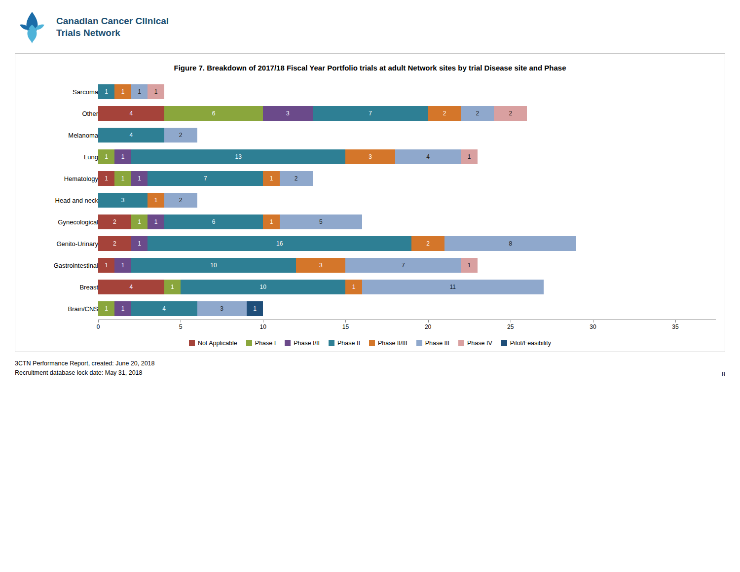Canadian Cancer Clinical
Trials Network
Figure 7. Breakdown of 2017/18 Fiscal Year Portfolio trials at adult Network sites by trial Disease site and Phase
| Sarcoma | 1 1 1 1 |
| Other | 4 6 3 7 2 2 2 |
| Melanoma | 4 2 |
| Lung | 1 1 13 3 4 1 |
| Hematology | 1 1 1 7 1 2 |
| Head and neck | 3 1 2 |
| Gynecological | 2 1 1 6 1 5 |
| Genito-Urinary | 2 1 16 2 8 |
| Gastrointestinal | 1 1 10 3 7 1 |
| Breast | 4 1 10 1 11 |
| Brain/CNS | 1 1 4 3 1 |
| | 0 5 10 15 20 25 30 35 |
Not Applicable
Phase I
Phase I/II
Phase II
Phase II/III
Phase III
Phase IV
Pilot/Feasibility
3CTN Performance Report, created: June 20, 2018
Recruitment database lock date: May 31, 2018
8